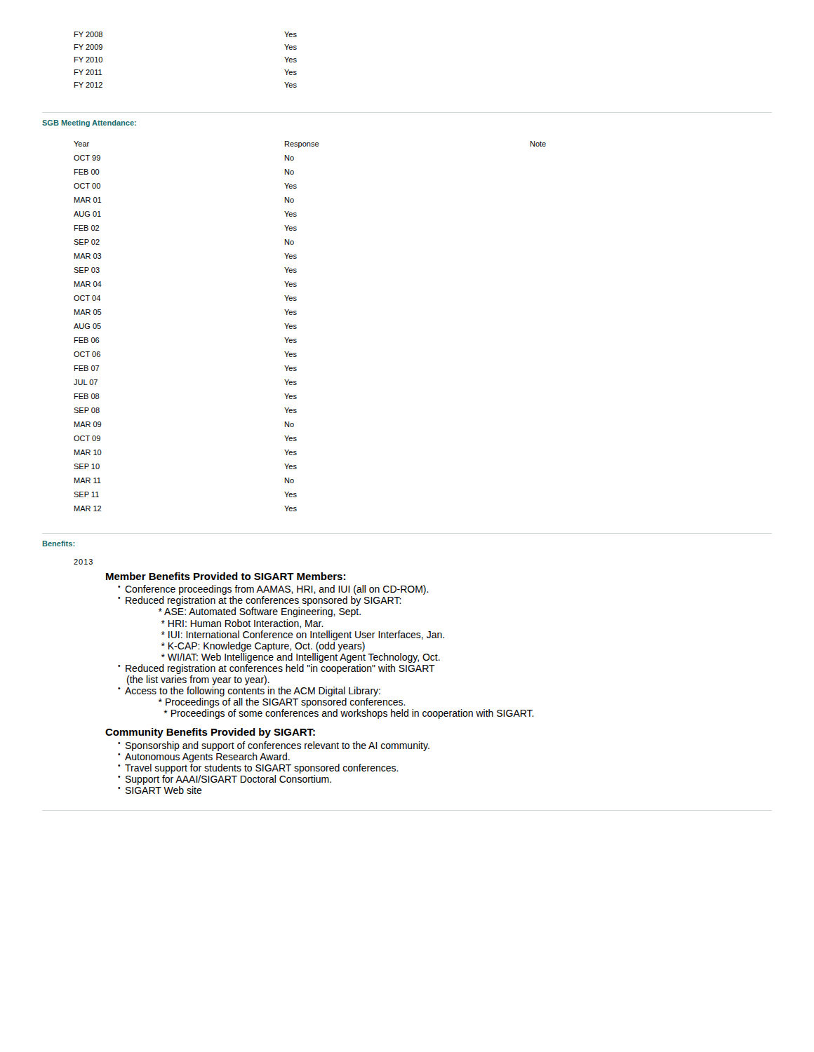| FY 2008 | Yes |
| FY 2009 | Yes |
| FY 2010 | Yes |
| FY 2011 | Yes |
| FY 2012 | Yes |
SGB Meeting Attendance:
| Year | Response | Note |
| --- | --- | --- |
| OCT 99 | No | |
| FEB 00 | No | |
| OCT 00 | Yes | |
| MAR 01 | No | |
| AUG 01 | Yes | |
| FEB 02 | Yes | |
| SEP 02 | No | |
| MAR 03 | Yes | |
| SEP 03 | Yes | |
| MAR 04 | Yes | |
| OCT 04 | Yes | |
| MAR 05 | Yes | |
| AUG 05 | Yes | |
| FEB 06 | Yes | |
| OCT 06 | Yes | |
| FEB 07 | Yes | |
| JUL 07 | Yes | |
| FEB 08 | Yes | |
| SEP 08 | Yes | |
| MAR 09 | No | |
| OCT 09 | Yes | |
| MAR 10 | Yes | |
| SEP 10 | Yes | |
| MAR 11 | No | |
| SEP 11 | Yes | |
| MAR 12 | Yes | |
Benefits:
2013
Member Benefits Provided to SIGART Members:
Conference proceedings from AAMAS, HRI, and IUI (all on CD-ROM).
Reduced registration at the conferences sponsored by SIGART:
* ASE: Automated Software Engineering, Sept. * HRI: Human Robot Interaction, Mar. * IUI: International Conference on Intelligent User Interfaces, Jan. * K-CAP: Knowledge Capture, Oct. (odd years) * WI/IAT: Web Intelligence and Intelligent Agent Technology, Oct.
Reduced registration at conferences held "in cooperation" with SIGART
(the list varies from year to year).
Access to the following contents in the ACM Digital Library:
* Proceedings of all the SIGART sponsored conferences. * Proceedings of some conferences and workshops held in cooperation with SIGART.
Community Benefits Provided by SIGART:
Sponsorship and support of conferences relevant to the AI community.
Autonomous Agents Research Award.
Travel support for students to SIGART sponsored conferences.
Support for AAAI/SIGART Doctoral Consortium.
SIGART Web site